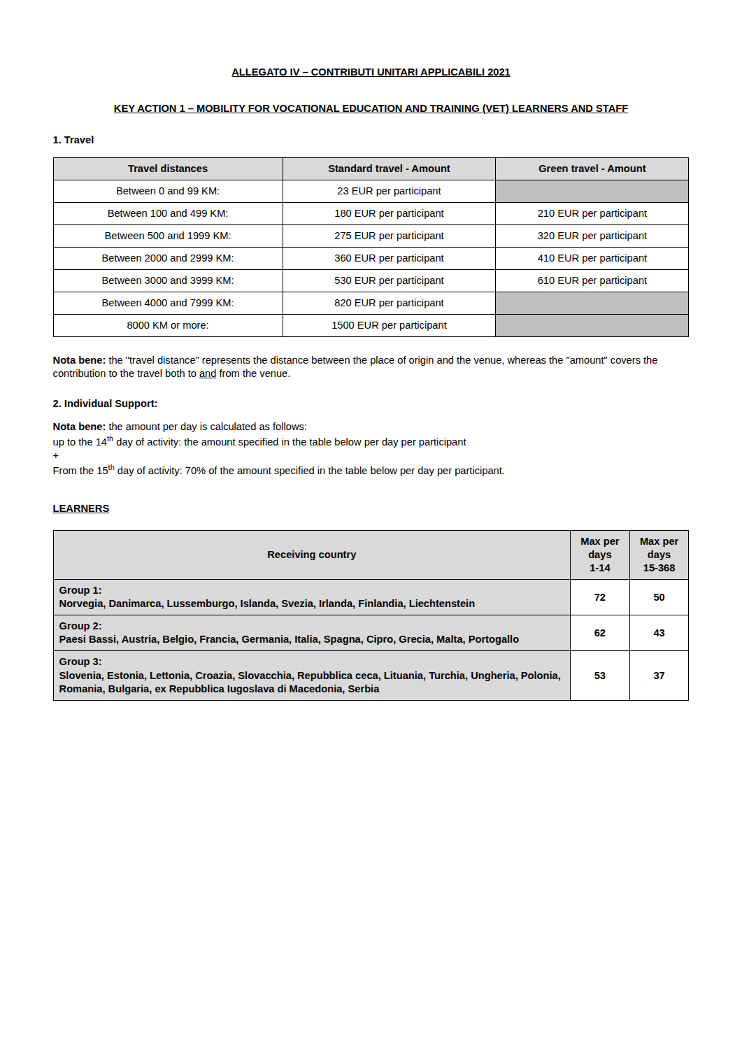ALLEGATO IV – CONTRIBUTI UNITARI APPLICABILI 2021
KEY ACTION 1 – MOBILITY FOR VOCATIONAL EDUCATION AND TRAINING (VET) LEARNERS AND STAFF
1. Travel
| Travel distances | Standard travel - Amount | Green travel - Amount |
| --- | --- | --- |
| Between 0 and 99 KM: | 23 EUR per participant | |
| Between 100 and 499 KM: | 180 EUR per participant | 210 EUR per participant |
| Between 500 and 1999 KM: | 275 EUR per participant | 320 EUR per participant |
| Between 2000 and 2999 KM: | 360 EUR per participant | 410 EUR per participant |
| Between 3000 and 3999 KM: | 530 EUR per participant | 610 EUR per participant |
| Between 4000 and 7999 KM: | 820 EUR per participant | |
| 8000 KM or more: | 1500 EUR per participant | |
Nota bene: the "travel distance" represents the distance between the place of origin and the venue, whereas the "amount" covers the contribution to the travel both to and from the venue.
2. Individual Support:
Nota bene: the amount per day is calculated as follows:
up to the 14th day of activity: the amount specified in the table below per day per participant
+
From the 15th day of activity: 70% of the amount specified in the table below per day per participant.
LEARNERS
| Receiving country | Max per days 1-14 | Max per days 15-368 |
| --- | --- | --- |
| Group 1: Norvegia, Danimarca, Lussemburgo, Islanda, Svezia, Irlanda, Finlandia, Liechtenstein | 72 | 50 |
| Group 2: Paesi Bassi, Austria, Belgio, Francia, Germania, Italia, Spagna, Cipro, Grecia, Malta, Portogallo | 62 | 43 |
| Group 3: Slovenia, Estonia, Lettonia, Croazia, Slovacchia, Repubblica ceca, Lituania, Turchia, Ungheria, Polonia, Romania, Bulgaria, ex Repubblica Iugoslava di Macedonia, Serbia | 53 | 37 |